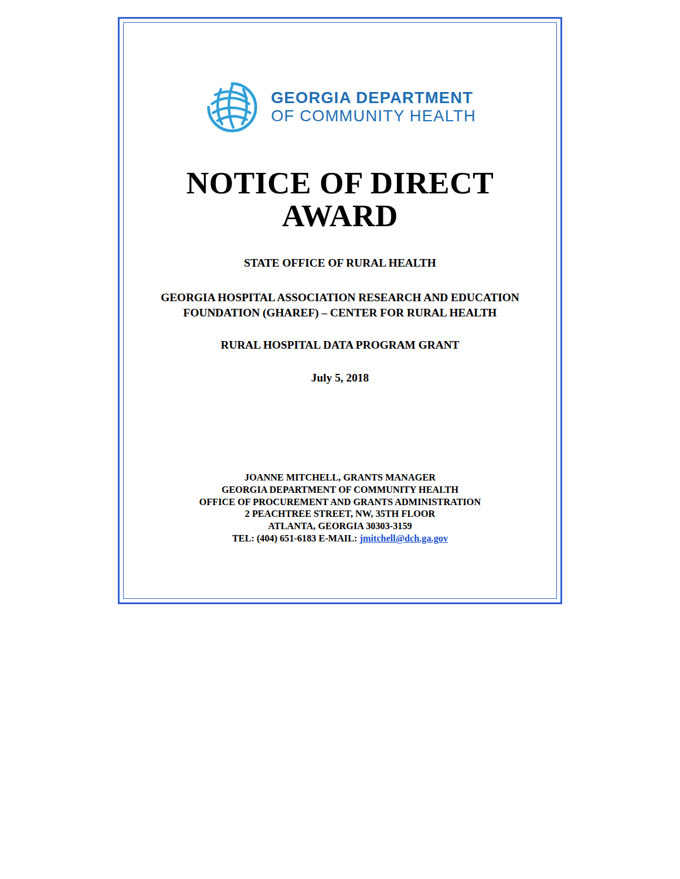Georgia Department
of Community Health
NOTICE OF DIRECT AWARD
STATE OFFICE OF RURAL HEALTH
GEORGIA HOSPITAL ASSOCIATION RESEARCH AND EDUCATION
FOUNDATION (GHAREF) – CENTER FOR RURAL HEALTH
RURAL HOSPITAL DATA PROGRAM GRANT
July 5, 2018
JOANNE MITCHELL, GRANTS MANAGER
GEORGIA DEPARTMENT OF COMMUNITY HEALTH
OFFICE OF PROCUREMENT AND GRANTS ADMINISTRATION
2 PEACHTREE STREET, NW, 35TH FLOOR
ATLANTA, GEORGIA 30303-3159
TEL: (404) 651-6183 E-MAIL: jmitchell@dch.ga.gov